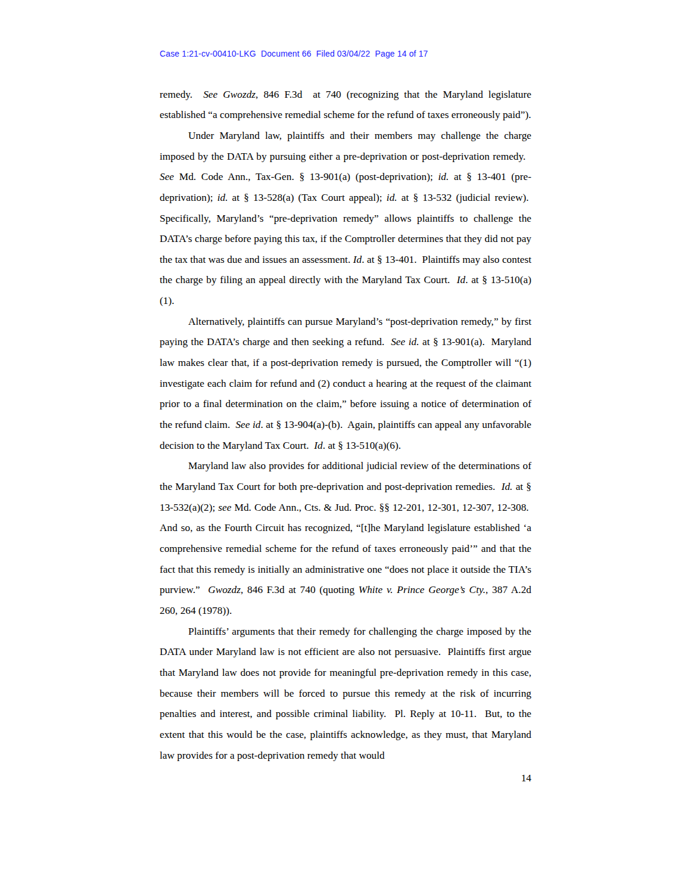Case 1:21-cv-00410-LKG Document 66 Filed 03/04/22 Page 14 of 17
remedy. See Gwozdz, 846 F.3d at 740 (recognizing that the Maryland legislature established “a comprehensive remedial scheme for the refund of taxes erroneously paid”).
Under Maryland law, plaintiffs and their members may challenge the charge imposed by the DATA by pursuing either a pre-deprivation or post-deprivation remedy. See Md. Code Ann., Tax-Gen. § 13-901(a) (post-deprivation); id. at § 13-401 (pre-deprivation); id. at § 13-528(a) (Tax Court appeal); id. at § 13-532 (judicial review). Specifically, Maryland’s “pre-deprivation remedy” allows plaintiffs to challenge the DATA’s charge before paying this tax, if the Comptroller determines that they did not pay the tax that was due and issues an assessment. Id. at § 13-401. Plaintiffs may also contest the charge by filing an appeal directly with the Maryland Tax Court. Id. at § 13-510(a)(1).
Alternatively, plaintiffs can pursue Maryland’s “post-deprivation remedy,” by first paying the DATA’s charge and then seeking a refund. See id. at § 13-901(a). Maryland law makes clear that, if a post-deprivation remedy is pursued, the Comptroller will “(1) investigate each claim for refund and (2) conduct a hearing at the request of the claimant prior to a final determination on the claim,” before issuing a notice of determination of the refund claim. See id. at § 13-904(a)-(b). Again, plaintiffs can appeal any unfavorable decision to the Maryland Tax Court. Id. at § 13-510(a)(6).
Maryland law also provides for additional judicial review of the determinations of the Maryland Tax Court for both pre-deprivation and post-deprivation remedies. Id. at § 13-532(a)(2); see Md. Code Ann., Cts. & Jud. Proc. §§ 12-201, 12-301, 12-307, 12-308. And so, as the Fourth Circuit has recognized, “[t]he Maryland legislature established ‘a comprehensive remedial scheme for the refund of taxes erroneously paid’” and that the fact that this remedy is initially an administrative one “does not place it outside the TIA’s purview.” Gwozdz, 846 F.3d at 740 (quoting White v. Prince George’s Cty., 387 A.2d 260, 264 (1978)).
Plaintiffs’ arguments that their remedy for challenging the charge imposed by the DATA under Maryland law is not efficient are also not persuasive. Plaintiffs first argue that Maryland law does not provide for meaningful pre-deprivation remedy in this case, because their members will be forced to pursue this remedy at the risk of incurring penalties and interest, and possible criminal liability. Pl. Reply at 10-11. But, to the extent that this would be the case, plaintiffs acknowledge, as they must, that Maryland law provides for a post-deprivation remedy that would
14